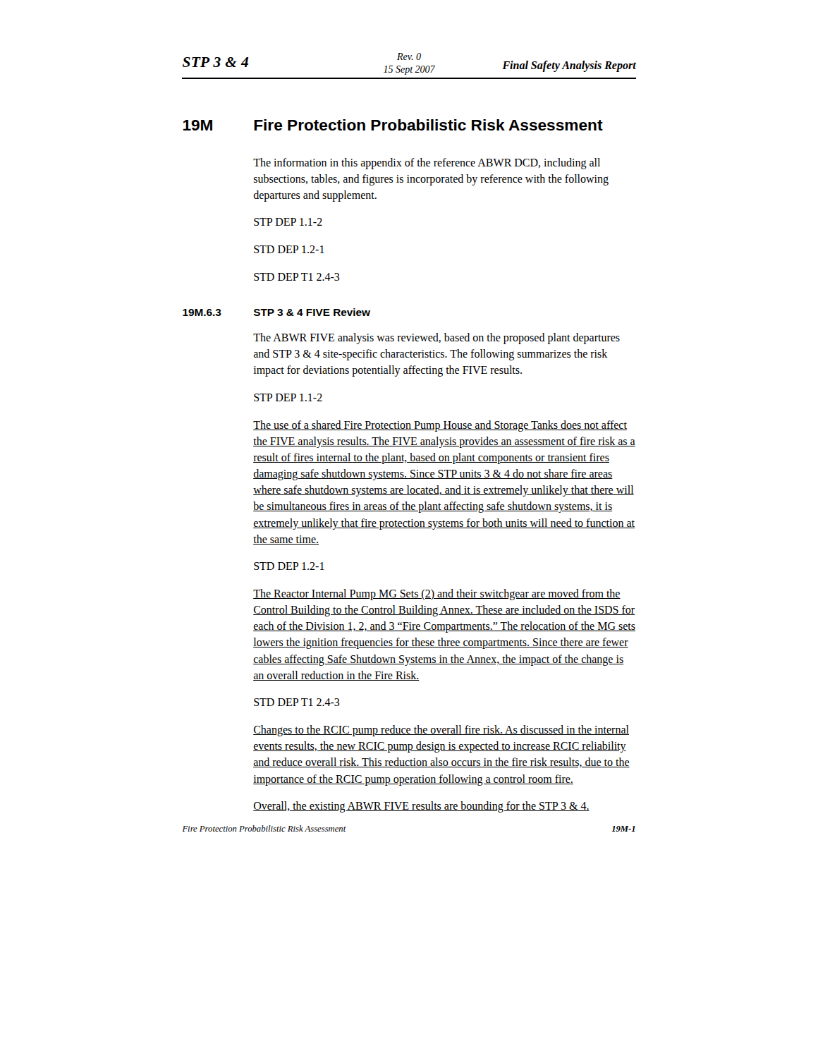Rev. 0
15 Sept 2007
STP 3 & 4
Final Safety Analysis Report
19MFire Protection Probabilistic Risk Assessment
The information in this appendix of the reference ABWR DCD, including all subsections, tables, and figures is incorporated by reference with the following departures and supplement.
STP DEP 1.1-2
STD DEP 1.2-1
STD DEP T1 2.4-3
19M.6.3 STP 3 & 4 FIVE Review
The ABWR FIVE analysis was reviewed, based on the proposed plant departures and STP 3 & 4 site-specific characteristics. The following summarizes the risk impact for deviations potentially affecting the FIVE results.
STP DEP 1.1-2
The use of a shared Fire Protection Pump House and Storage Tanks does not affect the FIVE analysis results. The FIVE analysis provides an assessment of fire risk as a result of fires internal to the plant, based on plant components or transient fires damaging safe shutdown systems. Since STP units 3 & 4 do not share fire areas where safe shutdown systems are located, and it is extremely unlikely that there will be simultaneous fires in areas of the plant affecting safe shutdown systems, it is extremely unlikely that fire protection systems for both units will need to function at the same time.
STD DEP 1.2-1
The Reactor Internal Pump MG Sets (2) and their switchgear are moved from the Control Building to the Control Building Annex. These are included on the ISDS for each of the Division 1, 2, and 3 “Fire Compartments.” The relocation of the MG sets lowers the ignition frequencies for these three compartments. Since there are fewer cables affecting Safe Shutdown Systems in the Annex, the impact of the change is an overall reduction in the Fire Risk.
STD DEP T1 2.4-3
Changes to the RCIC pump reduce the overall fire risk. As discussed in the internal events results, the new RCIC pump design is expected to increase RCIC reliability and reduce overall risk. This reduction also occurs in the fire risk results, due to the importance of the RCIC pump operation following a control room fire.
Overall, the existing ABWR FIVE results are bounding for the STP 3 & 4.
Fire Protection Probabilistic Risk Assessment 19M-1